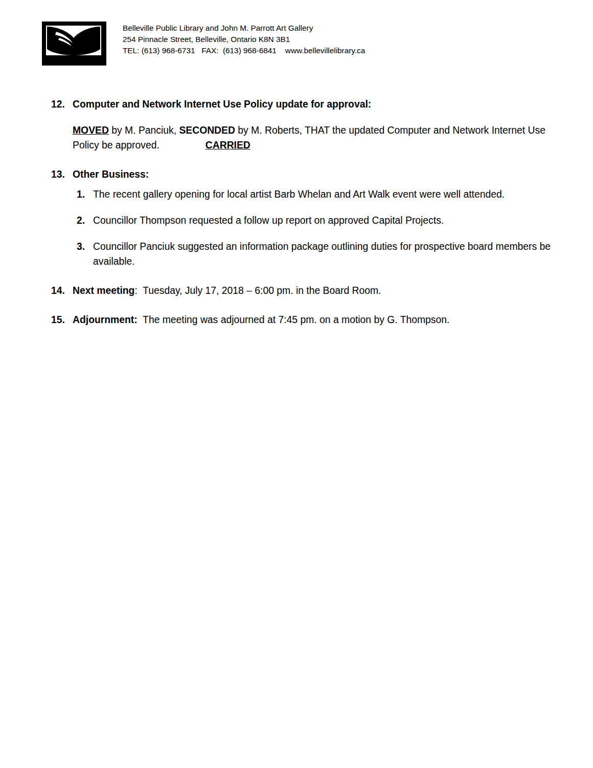Belleville Public Library and John M. Parrott Art Gallery
254 Pinnacle Street, Belleville, Ontario K8N 3B1
TEL: (613) 968-6731 FAX: (613) 968-6841 www.bellevillelibrary.ca
Computer and Network Internet Use Policy update for approval:
MOVED by M. Panciuk, SECONDED by M. Roberts, THAT the updated Computer and Network Internet Use Policy be approved.CARRIED
Other Business:
The recent gallery opening for local artist Barb Whelan and Art Walk event were well attended.
Councillor Thompson requested a follow up report on approved Capital Projects.
Councillor Panciuk suggested an information package outlining duties for prospective board members be available.
Next meeting: Tuesday, July 17, 2018 – 6:00 pm. in the Board Room.
Adjournment: The meeting was adjourned at 7:45 pm. on a motion by G. Thompson.